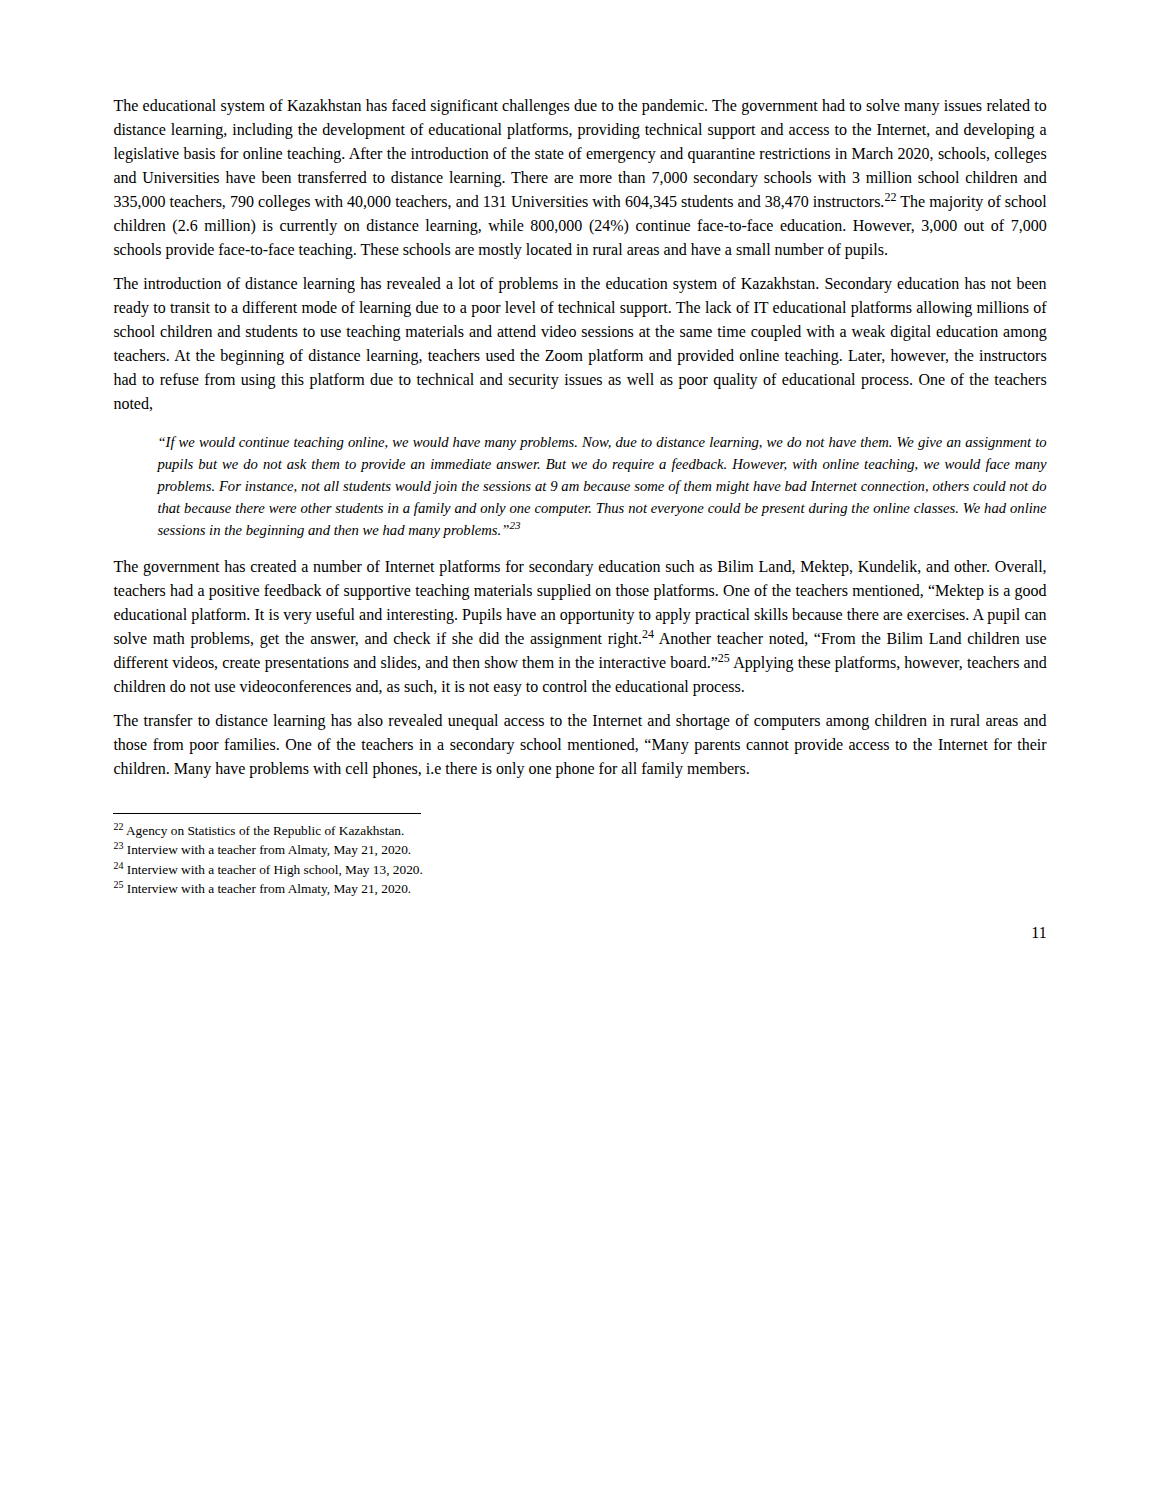The educational system of Kazakhstan has faced significant challenges due to the pandemic. The government had to solve many issues related to distance learning, including the development of educational platforms, providing technical support and access to the Internet, and developing a legislative basis for online teaching. After the introduction of the state of emergency and quarantine restrictions in March 2020, schools, colleges and Universities have been transferred to distance learning. There are more than 7,000 secondary schools with 3 million school children and 335,000 teachers, 790 colleges with 40,000 teachers, and 131 Universities with 604,345 students and 38,470 instructors.22 The majority of school children (2.6 million) is currently on distance learning, while 800,000 (24%) continue face-to-face education. However, 3,000 out of 7,000 schools provide face-to-face teaching. These schools are mostly located in rural areas and have a small number of pupils.
The introduction of distance learning has revealed a lot of problems in the education system of Kazakhstan. Secondary education has not been ready to transit to a different mode of learning due to a poor level of technical support. The lack of IT educational platforms allowing millions of school children and students to use teaching materials and attend video sessions at the same time coupled with a weak digital education among teachers. At the beginning of distance learning, teachers used the Zoom platform and provided online teaching. Later, however, the instructors had to refuse from using this platform due to technical and security issues as well as poor quality of educational process. One of the teachers noted,
“If we would continue teaching online, we would have many problems. Now, due to distance learning, we do not have them. We give an assignment to pupils but we do not ask them to provide an immediate answer. But we do require a feedback. However, with online teaching, we would face many problems. For instance, not all students would join the sessions at 9 am because some of them might have bad Internet connection, others could not do that because there were other students in a family and only one computer. Thus not everyone could be present during the online classes. We had online sessions in the beginning and then we had many problems.”23
The government has created a number of Internet platforms for secondary education such as Bilim Land, Mektep, Kundelik, and other. Overall, teachers had a positive feedback of supportive teaching materials supplied on those platforms. One of the teachers mentioned, “Mektep is a good educational platform. It is very useful and interesting. Pupils have an opportunity to apply practical skills because there are exercises. A pupil can solve math problems, get the answer, and check if she did the assignment right.24 Another teacher noted, “From the Bilim Land children use different videos, create presentations and slides, and then show them in the interactive board.”25 Applying these platforms, however, teachers and children do not use videoconferences and, as such, it is not easy to control the educational process.
The transfer to distance learning has also revealed unequal access to the Internet and shortage of computers among children in rural areas and those from poor families. One of the teachers in a secondary school mentioned, “Many parents cannot provide access to the Internet for their children. Many have problems with cell phones, i.e there is only one phone for all family members.
22 Agency on Statistics of the Republic of Kazakhstan.
23 Interview with a teacher from Almaty, May 21, 2020.
24 Interview with a teacher of High school, May 13, 2020.
25 Interview with a teacher from Almaty, May 21, 2020.
11